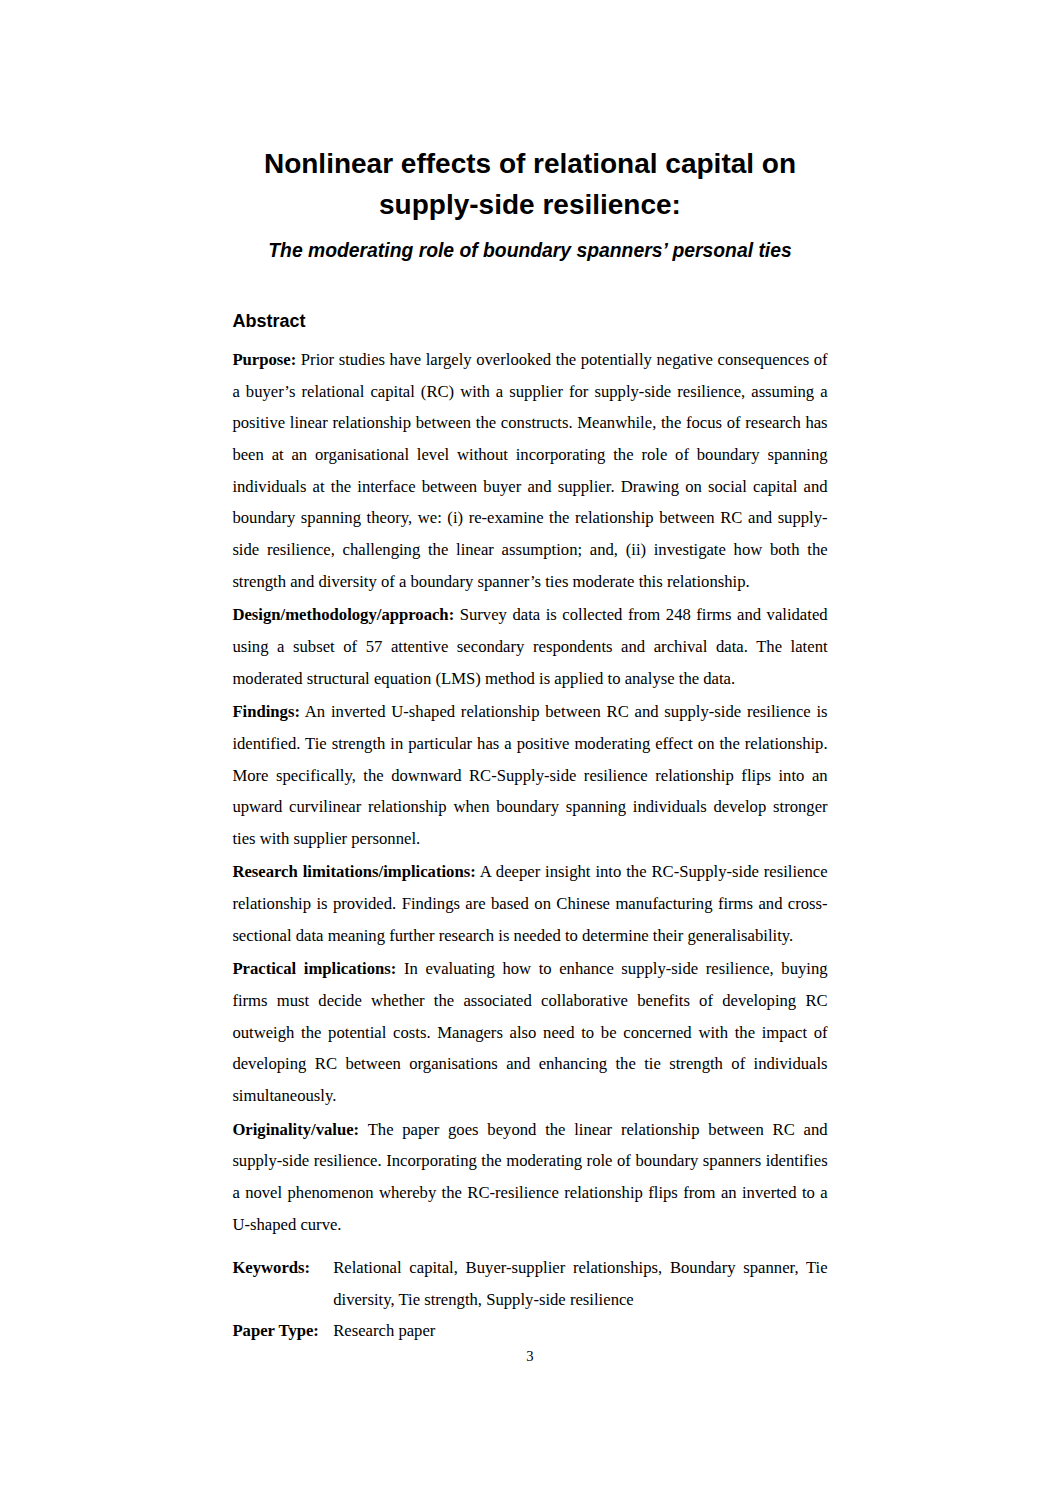Nonlinear effects of relational capital on supply-side resilience:
The moderating role of boundary spanners’ personal ties
Abstract
Purpose: Prior studies have largely overlooked the potentially negative consequences of a buyer’s relational capital (RC) with a supplier for supply-side resilience, assuming a positive linear relationship between the constructs. Meanwhile, the focus of research has been at an organisational level without incorporating the role of boundary spanning individuals at the interface between buyer and supplier. Drawing on social capital and boundary spanning theory, we: (i) re-examine the relationship between RC and supply-side resilience, challenging the linear assumption; and, (ii) investigate how both the strength and diversity of a boundary spanner’s ties moderate this relationship.
Design/methodology/approach: Survey data is collected from 248 firms and validated using a subset of 57 attentive secondary respondents and archival data. The latent moderated structural equation (LMS) method is applied to analyse the data.
Findings: An inverted U-shaped relationship between RC and supply-side resilience is identified. Tie strength in particular has a positive moderating effect on the relationship. More specifically, the downward RC-Supply-side resilience relationship flips into an upward curvilinear relationship when boundary spanning individuals develop stronger ties with supplier personnel.
Research limitations/implications: A deeper insight into the RC-Supply-side resilience relationship is provided. Findings are based on Chinese manufacturing firms and cross-sectional data meaning further research is needed to determine their generalisability.
Practical implications: In evaluating how to enhance supply-side resilience, buying firms must decide whether the associated collaborative benefits of developing RC outweigh the potential costs. Managers also need to be concerned with the impact of developing RC between organisations and enhancing the tie strength of individuals simultaneously.
Originality/value: The paper goes beyond the linear relationship between RC and supply-side resilience. Incorporating the moderating role of boundary spanners identifies a novel phenomenon whereby the RC-resilience relationship flips from an inverted to a U-shaped curve.
| Keywords: | Relational capital, Buyer-supplier relationships, Boundary spanner, Tie diversity, Tie strength, Supply-side resilience |
| Paper Type: | Research paper |
3